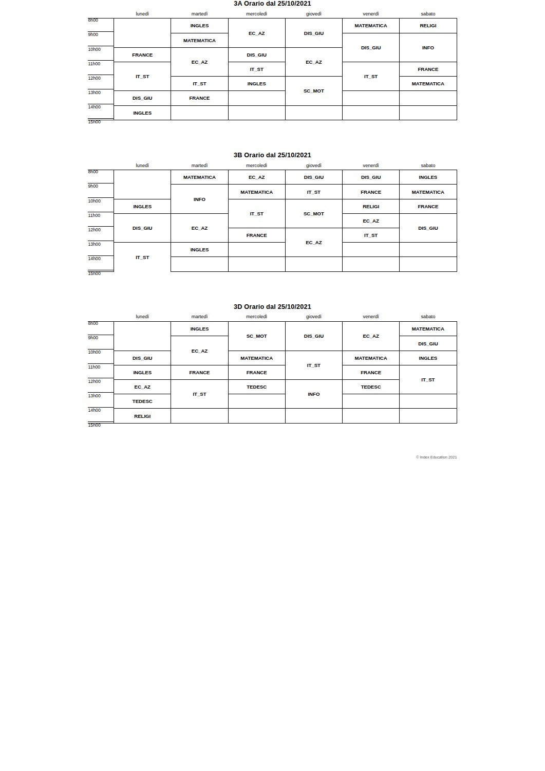3A Orario dal 25/10/2021
| | lunedì | martedì | mercoledì | giovedì | venerdì | sabato |
| --- | --- | --- | --- | --- | --- | --- |
| 8h00 | | INGLES | EC_AZ | DIS_GIU | MATEMATICA | RELIGI |
| 9h00 | | MATEMATICA | DIS_GIU | INFO |
| 10h00 | FRANCE | EC_AZ | DIS_GIU | EC_AZ |
| 11h00 | IT_ST | IT_ST | IT_ST | FRANCE |
| 12h00 | IT_ST | INGLES | SC_MOT | MATEMATICA |
| 13h00 | DIS_GIU | FRANCE | | | |
| 14h00 | INGLES | | | | | |
| 15h00 | |
3B Orario dal 25/10/2021
| | lunedì | martedì | mercoledì | giovedì | venerdì | sabato |
| --- | --- | --- | --- | --- | --- | --- |
| 8h00 | | MATEMATICA | EC_AZ | DIS_GIU | DIS_GIU | INGLES |
| 9h00 | | INFO | MATEMATICA | IT_ST | FRANCE | MATEMATICA |
| 10h00 | INGLES | IT_ST | SC_MOT | RELIGI | FRANCE |
| 11h00 | DIS_GIU | EC_AZ | EC_AZ | DIS_GIU |
| 12h00 | FRANCE | EC_AZ | IT_ST |
| 13h00 | IT_ST | INGLES | | | |
| 14h00 | | | | | |
| 15h00 | |
3D Orario dal 25/10/2021
| | lunedì | martedì | mercoledì | giovedì | venerdì | sabato |
| --- | --- | --- | --- | --- | --- | --- |
| 8h00 | | INGLES | SC_MOT | DIS_GIU | EC_AZ | MATEMATICA |
| 9h00 | | EC_AZ | DIS_GIU |
| 10h00 | DIS_GIU | MATEMATICA | IT_ST | MATEMATICA | INGLES |
| 11h00 | INGLES | FRANCE | FRANCE | FRANCE | IT_ST |
| 12h00 | EC_AZ | IT_ST | TEDESC | INFO | TEDESC |
| 13h00 | TEDESC | | | |
| 14h00 | RELIGI | | | | | |
| 15h00 | |
© Index Education 2021